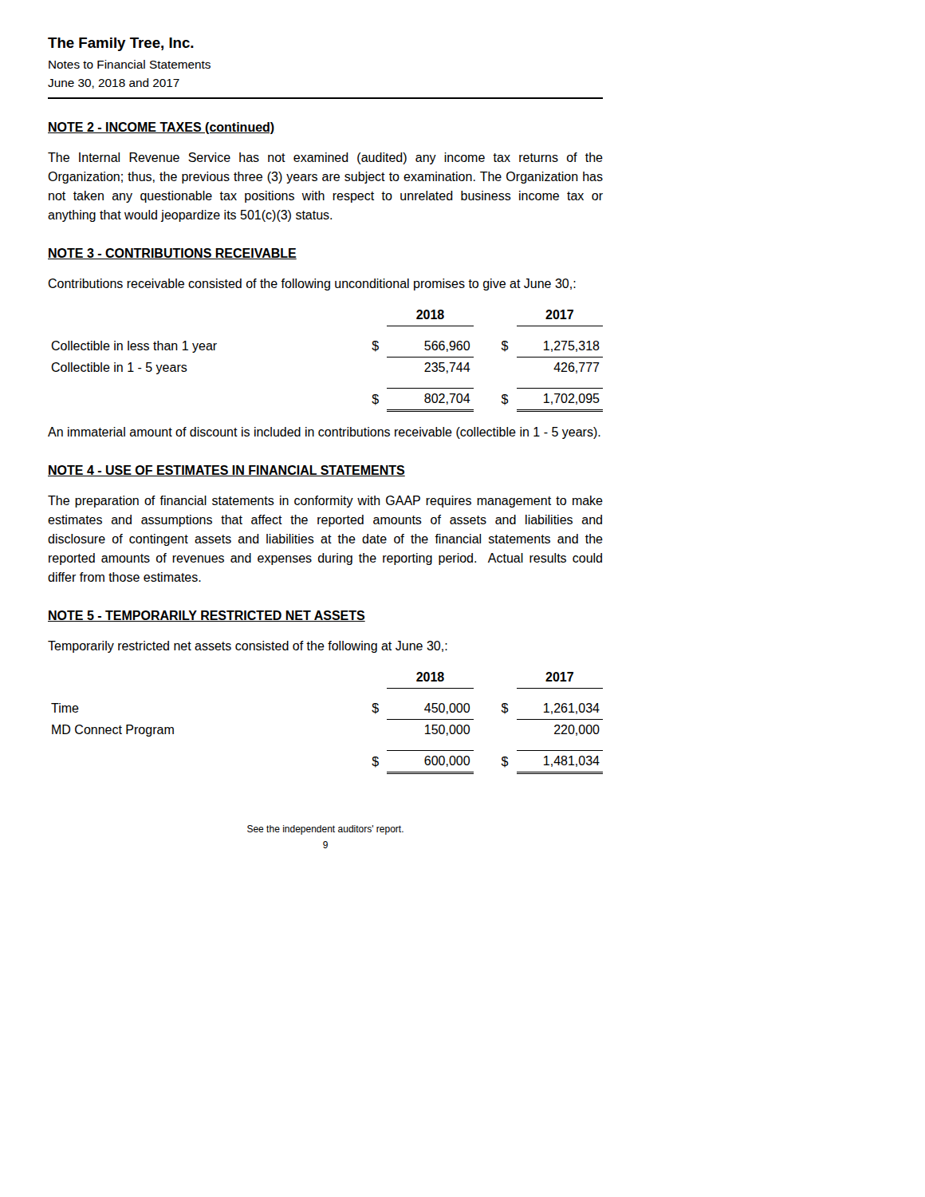The Family Tree, Inc.
Notes to Financial Statements
June 30, 2018 and 2017
NOTE 2 - INCOME TAXES (continued)
The Internal Revenue Service has not examined (audited) any income tax returns of the Organization; thus, the previous three (3) years are subject to examination. The Organization has not taken any questionable tax positions with respect to unrelated business income tax or anything that would jeopardize its 501(c)(3) status.
NOTE 3 - CONTRIBUTIONS RECEIVABLE
Contributions receivable consisted of the following unconditional promises to give at June 30,:
| | | | 2018 | | | 2017 |
| Collectible in less than 1 year | | $ | 566,960 | | $ | 1,275,318 |
| Collectible in 1 - 5 years | | | 235,744 | | | 426,777 |
| | | $ | 802,704 | | $ | 1,702,095 |
An immaterial amount of discount is included in contributions receivable (collectible in 1 - 5 years).
NOTE 4 - USE OF ESTIMATES IN FINANCIAL STATEMENTS
The preparation of financial statements in conformity with GAAP requires management to make estimates and assumptions that affect the reported amounts of assets and liabilities and disclosure of contingent assets and liabilities at the date of the financial statements and the reported amounts of revenues and expenses during the reporting period. Actual results could differ from those estimates.
NOTE 5 - TEMPORARILY RESTRICTED NET ASSETS
Temporarily restricted net assets consisted of the following at June 30,:
| | | | 2018 | | | 2017 |
| Time | | $ | 450,000 | | $ | 1,261,034 |
| MD Connect Program | | | 150,000 | | | 220,000 |
| | | $ | 600,000 | | $ | 1,481,034 |
See the independent auditors' report.
9